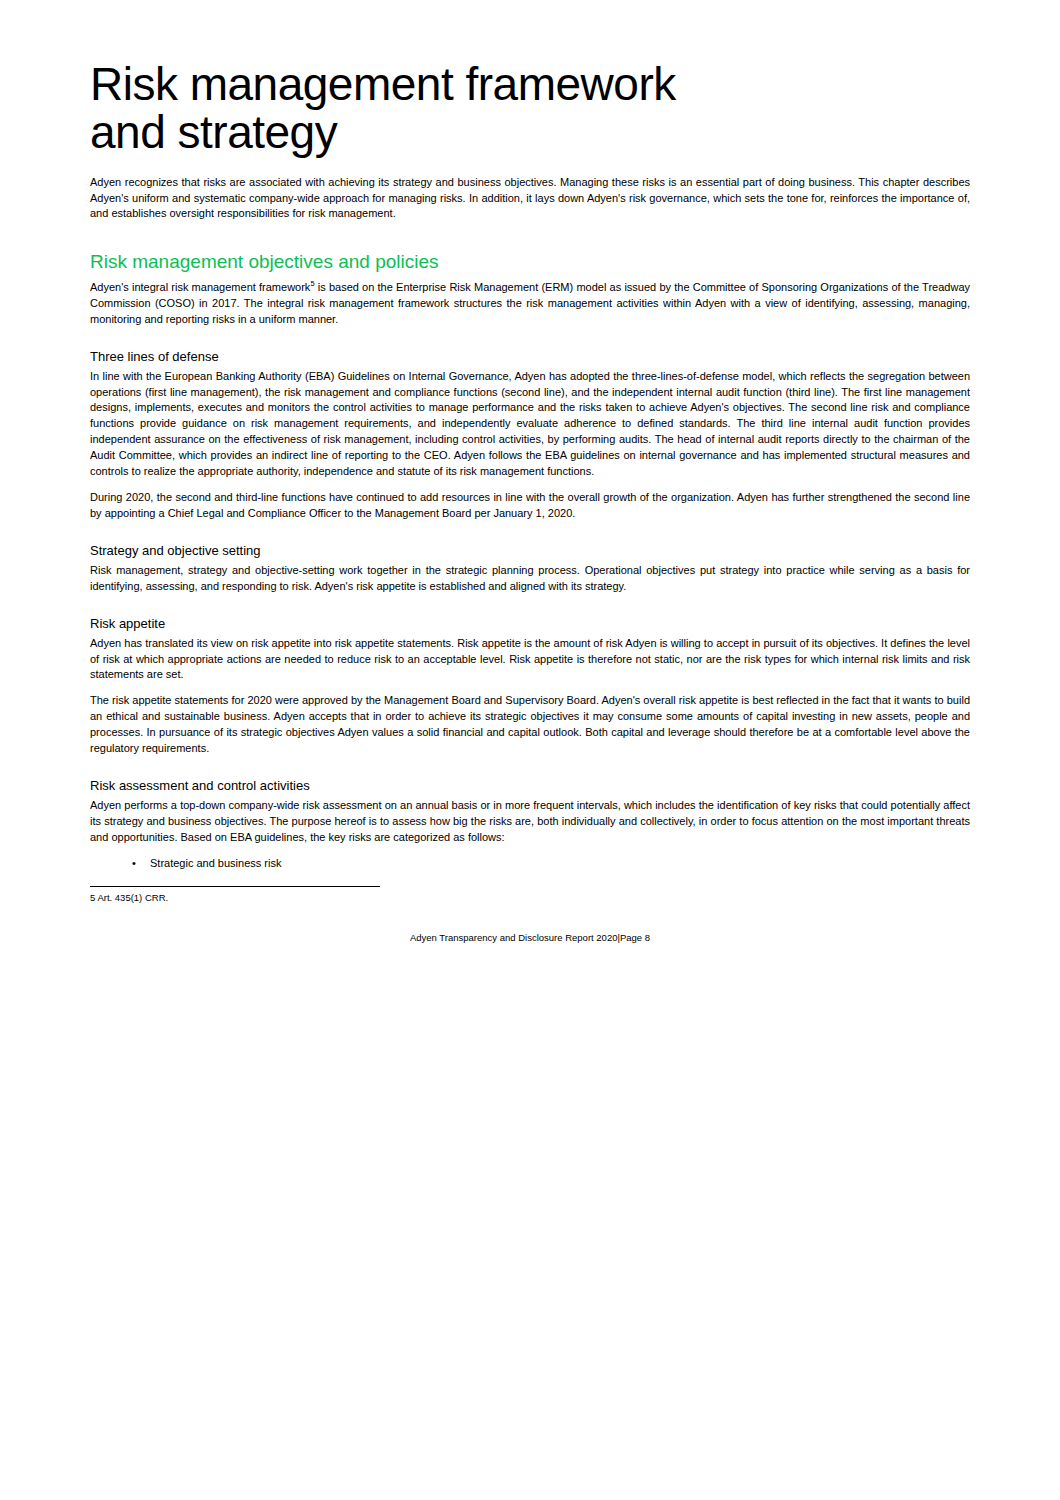Risk management framework
and strategy
Adyen recognizes that risks are associated with achieving its strategy and business objectives. Managing these risks is an essential part of doing business. This chapter describes Adyen's uniform and systematic company-wide approach for managing risks. In addition, it lays down Adyen's risk governance, which sets the tone for, reinforces the importance of, and establishes oversight responsibilities for risk management.
Risk management objectives and policies
Adyen's integral risk management framework5 is based on the Enterprise Risk Management (ERM) model as issued by the Committee of Sponsoring Organizations of the Treadway Commission (COSO) in 2017. The integral risk management framework structures the risk management activities within Adyen with a view of identifying, assessing, managing, monitoring and reporting risks in a uniform manner.
Three lines of defense
In line with the European Banking Authority (EBA) Guidelines on Internal Governance, Adyen has adopted the three-lines-of-defense model, which reflects the segregation between operations (first line management), the risk management and compliance functions (second line), and the independent internal audit function (third line). The first line management designs, implements, executes and monitors the control activities to manage performance and the risks taken to achieve Adyen's objectives. The second line risk and compliance functions provide guidance on risk management requirements, and independently evaluate adherence to defined standards. The third line internal audit function provides independent assurance on the effectiveness of risk management, including control activities, by performing audits. The head of internal audit reports directly to the chairman of the Audit Committee, which provides an indirect line of reporting to the CEO. Adyen follows the EBA guidelines on internal governance and has implemented structural measures and controls to realize the appropriate authority, independence and statute of its risk management functions.
During 2020, the second and third-line functions have continued to add resources in line with the overall growth of the organization. Adyen has further strengthened the second line by appointing a Chief Legal and Compliance Officer to the Management Board per January 1, 2020.
Strategy and objective setting
Risk management, strategy and objective-setting work together in the strategic planning process. Operational objectives put strategy into practice while serving as a basis for identifying, assessing, and responding to risk. Adyen's risk appetite is established and aligned with its strategy.
Risk appetite
Adyen has translated its view on risk appetite into risk appetite statements. Risk appetite is the amount of risk Adyen is willing to accept in pursuit of its objectives. It defines the level of risk at which appropriate actions are needed to reduce risk to an acceptable level. Risk appetite is therefore not static, nor are the risk types for which internal risk limits and risk statements are set.
The risk appetite statements for 2020 were approved by the Management Board and Supervisory Board. Adyen's overall risk appetite is best reflected in the fact that it wants to build an ethical and sustainable business. Adyen accepts that in order to achieve its strategic objectives it may consume some amounts of capital investing in new assets, people and processes. In pursuance of its strategic objectives Adyen values a solid financial and capital outlook. Both capital and leverage should therefore be at a comfortable level above the regulatory requirements.
Risk assessment and control activities
Adyen performs a top-down company-wide risk assessment on an annual basis or in more frequent intervals, which includes the identification of key risks that could potentially affect its strategy and business objectives. The purpose hereof is to assess how big the risks are, both individually and collectively, in order to focus attention on the most important threats and opportunities. Based on EBA guidelines, the key risks are categorized as follows:
Strategic and business risk
5 Art. 435(1) CRR.
Adyen Transparency and Disclosure Report 2020|Page 8